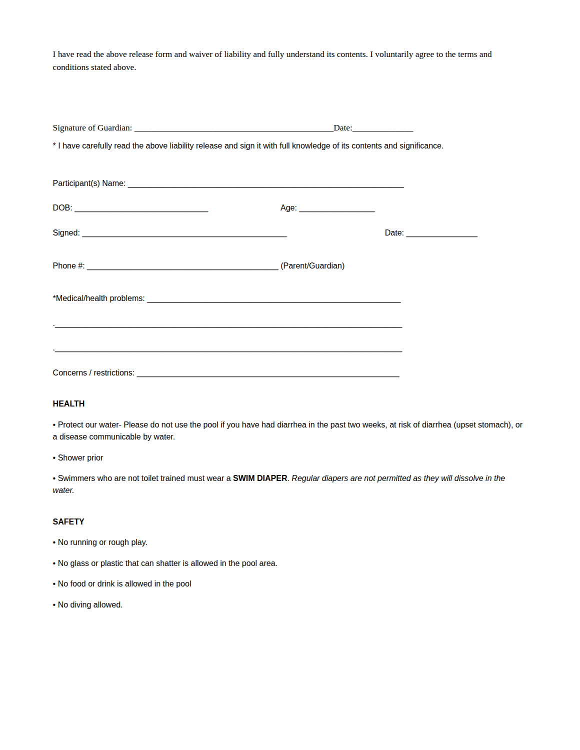I have read the above release form and waiver of liability and fully understand its contents. I voluntarily agree to the terms and conditions stated above.
Signature of Guardian: ______________________________________________Date:______________
* I have carefully read the above liability release and sign it with full knowledge of its contents and significance.
Participant(s) Name: ______________________________________________________________
DOB: ______________________________
Age: _________________
Signed: ______________________________________________
Date: ________________
Phone #: ___________________________________________ (Parent/Guardian)
*Medical/health problems: _________________________________________________________
.______________________________________________________________________________
.______________________________________________________________________________
Concerns / restrictions: ___________________________________________________________
HEALTH
• Protect our water- Please do not use the pool if you have had diarrhea in the past two weeks, at risk of diarrhea (upset stomach), or a disease communicable by water.
• Shower prior
• Swimmers who are not toilet trained must wear a SWIM DIAPER. Regular diapers are not permitted as they will dissolve in the water.
SAFETY
• No running or rough play.
• No glass or plastic that can shatter is allowed in the pool area.
• No food or drink is allowed in the pool
• No diving allowed.